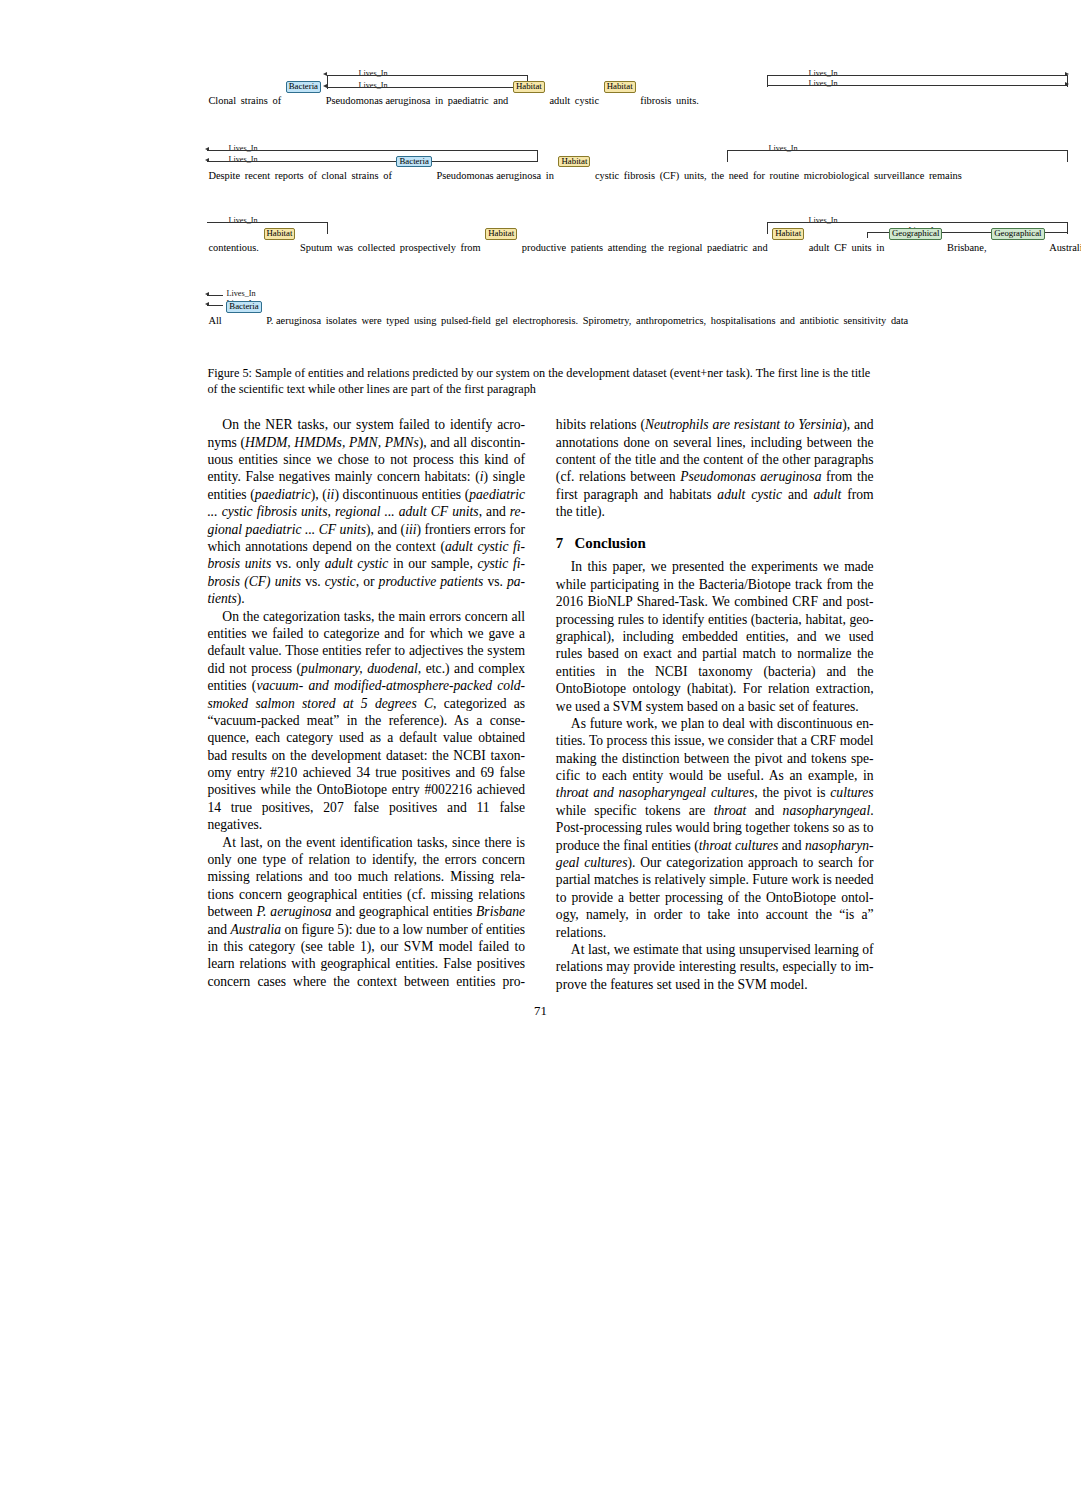Lives_In Lives_In Lives_In Lives_In
Clonal strains of Bacteria Pseudomonas aeruginosa in paediatric and Habitat adult cystic Habitat fibrosis units.
Lives_In Lives_In Lives_In
Despite recent reports of clonal strains of Bacteria Pseudomonas aeruginosa in Habitat cystic fibrosis (CF) units, the need for routine microbiological surveillance remains
Lives_In Lives_In Lives_In
contentious. Habitat Sputum was collected prospectively from Habitat productive patients attending the regional paediatric and Habitat adult CF units in Geographical Brisbane, Geographical Australia.
Lives_In Lives_In
All Bacteria P. aeruginosa isolates were typed using pulsed-field gel electrophoresis. Spirometry, anthropometrics, hospitalisations and antibiotic sensitivity data
Figure 5: Sample of entities and relations predicted by our system on the development dataset (event+ner task). The first line is the title of the scientific text while other lines are part of the first paragraph
On the NER tasks, our system failed to identify acronyms (HMDM, HMDMs, PMN, PMNs), and all discontinuous entities since we chose to not process this kind of entity. False negatives mainly concern habitats: (i) single entities (paediatric), (ii) discontinuous entities (paediatric ... cystic fibrosis units, regional ... adult CF units, and regional paediatric ... CF units), and (iii) frontiers errors for which annotations depend on the context (adult cystic fibrosis units vs. only adult cystic in our sample, cystic fibrosis (CF) units vs. cystic, or productive patients vs. patients).
On the categorization tasks, the main errors concern all entities we failed to categorize and for which we gave a default value. Those entities refer to adjectives the system did not process (pulmonary, duodenal, etc.) and complex entities (vacuum- and modified-atmosphere-packed cold-smoked salmon stored at 5 degrees C, categorized as “vacuum-packed meat” in the reference). As a consequence, each category used as a default value obtained bad results on the development dataset: the NCBI taxonomy entry #210 achieved 34 true positives and 69 false positives while the OntoBiotope entry #002216 achieved 14 true positives, 207 false positives and 11 false negatives.
At last, on the event identification tasks, since there is only one type of relation to identify, the errors concern missing relations and too much relations. Missing relations concern geographical entities (cf. missing relations between P. aeruginosa and geographical entities Brisbane and Australia on figure 5): due to a low number of entities in this category (see table 1), our SVM model failed to learn relations with geographical entities. False positives concern cases where the context between entities prohibits relations (Neutrophils are resistant to Yersinia), and annotations done on several lines, including between the content of the title and the content of the other paragraphs (cf. relations between Pseudomonas aeruginosa from the first paragraph and habitats adult cystic and adult from the title).
7 Conclusion
In this paper, we presented the experiments we made while participating in the Bacteria/Biotope track from the 2016 BioNLP Shared-Task. We combined CRF and post-processing rules to identify entities (bacteria, habitat, geographical), including embedded entities, and we used rules based on exact and partial match to normalize the entities in the NCBI taxonomy (bacteria) and the OntoBiotope ontology (habitat). For relation extraction, we used a SVM system based on a basic set of features.
As future work, we plan to deal with discontinuous entities. To process this issue, we consider that a CRF model making the distinction between the pivot and tokens specific to each entity would be useful. As an example, in throat and nasopharyngeal cultures, the pivot is cultures while specific tokens are throat and nasopharyngeal. Post-processing rules would bring together tokens so as to produce the final entities (throat cultures and nasopharyngeal cultures). Our categorization approach to search for partial matches is relatively simple. Future work is needed to provide a better processing of the OntoBiotope ontology, namely, in order to take into account the “is a” relations.
At last, we estimate that using unsupervised learning of relations may provide interesting results, especially to improve the features set used in the SVM model.
71